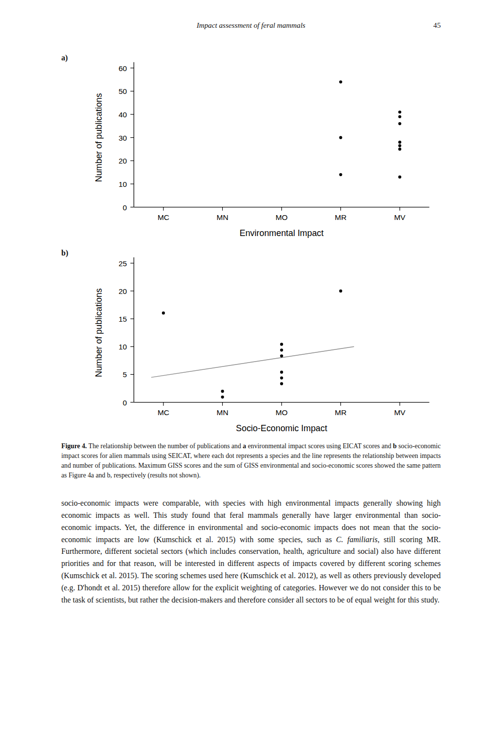Impact assessment of feral mammals 45
a)
60 50 40 30 20 10 0 Number of publications MC MN MO MR MV Environmental Impact
b)
25 20 15 10 5 0 Number of publications MC MN MO MR MV Socio-Economic Impact
Figure 4. The relationship between the number of publications and a environmental impact scores using EICAT scores and b socio-economic impact scores for alien mammals using SEICAT, where each dot represents a species and the line represents the relationship between impacts and number of publications. Maximum GISS scores and the sum of GISS environmental and socio-economic scores showed the same pattern as Figure 4a and b, respectively (results not shown).
socio-economic impacts were comparable, with species with high environmental impacts generally showing high economic impacts as well. This study found that feral mammals generally have larger environmental than socio-economic impacts. Yet, the difference in environmental and socio-economic impacts does not mean that the socio-economic impacts are low (Kumschick et al. 2015) with some species, such as C. familiaris, still scoring MR. Furthermore, different societal sectors (which includes conservation, health, agriculture and social) also have different priorities and for that reason, will be interested in different aspects of impacts covered by different scoring schemes (Kumschick et al. 2015). The scoring schemes used here (Kumschick et al. 2012), as well as others previously developed (e.g. D'hondt et al. 2015) therefore allow for the explicit weighting of categories. However we do not consider this to be the task of scientists, but rather the decision-makers and therefore consider all sectors to be of equal weight for this study.